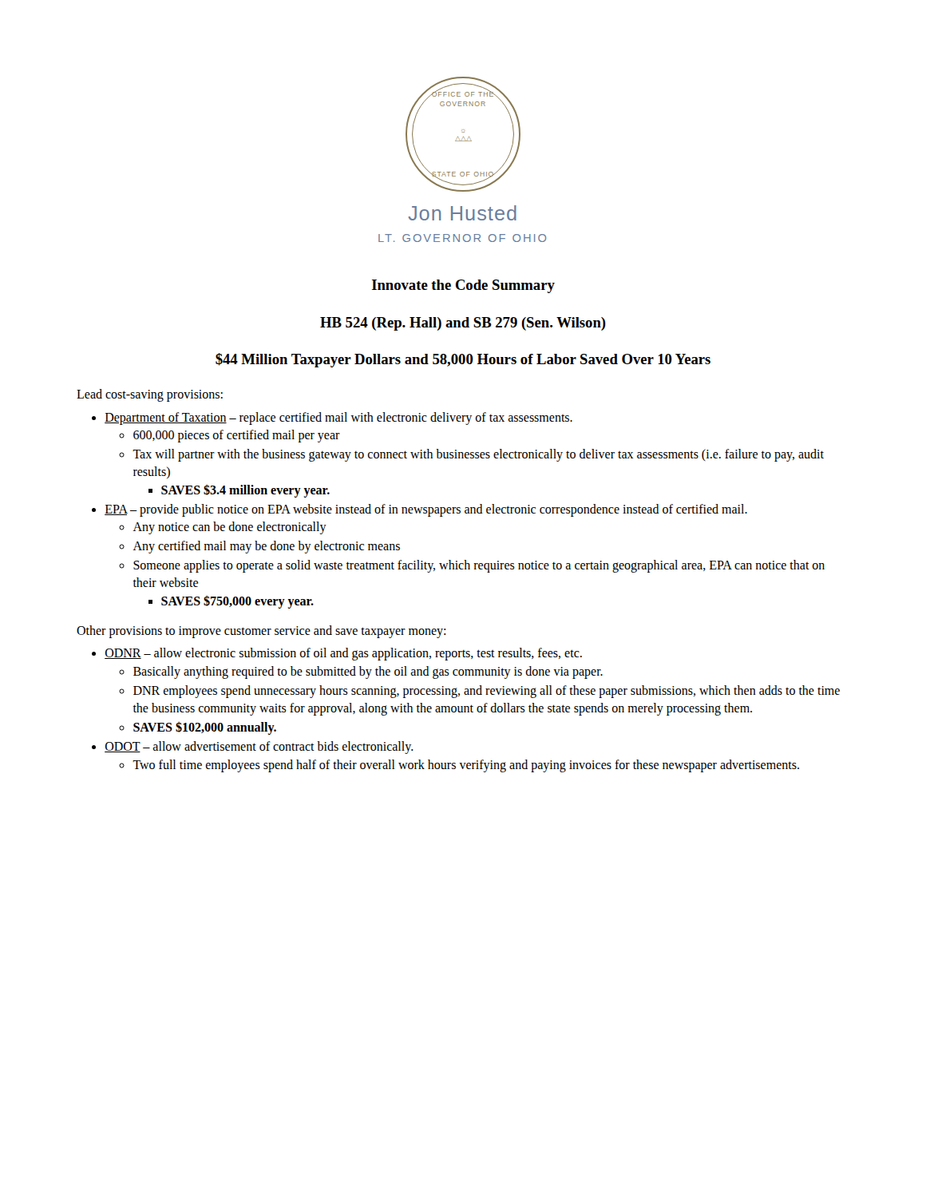OFFICE OF THE GOVERNOR
☼
△△△
STATE OF OHIO
Jon Husted
Lt. Governor of Ohio
Innovate the Code Summary
HB 524 (Rep. Hall) and SB 279 (Sen. Wilson)
$44 Million Taxpayer Dollars and 58,000 Hours of Labor Saved Over 10 Years
Lead cost-saving provisions:
Department of Taxation – replace certified mail with electronic delivery of tax assessments.
600,000 pieces of certified mail per year
Tax will partner with the business gateway to connect with businesses electronically to deliver tax assessments (i.e. failure to pay, audit results)
SAVES $3.4 million every year.
EPA – provide public notice on EPA website instead of in newspapers and electronic correspondence instead of certified mail.
Any notice can be done electronically
Any certified mail may be done by electronic means
Someone applies to operate a solid waste treatment facility, which requires notice to a certain geographical area, EPA can notice that on their website
SAVES $750,000 every year.
Other provisions to improve customer service and save taxpayer money:
ODNR – allow electronic submission of oil and gas application, reports, test results, fees, etc.
Basically anything required to be submitted by the oil and gas community is done via paper.
DNR employees spend unnecessary hours scanning, processing, and reviewing all of these paper submissions, which then adds to the time the business community waits for approval, along with the amount of dollars the state spends on merely processing them.
SAVES $102,000 annually.
ODOT – allow advertisement of contract bids electronically.
Two full time employees spend half of their overall work hours verifying and paying invoices for these newspaper advertisements.